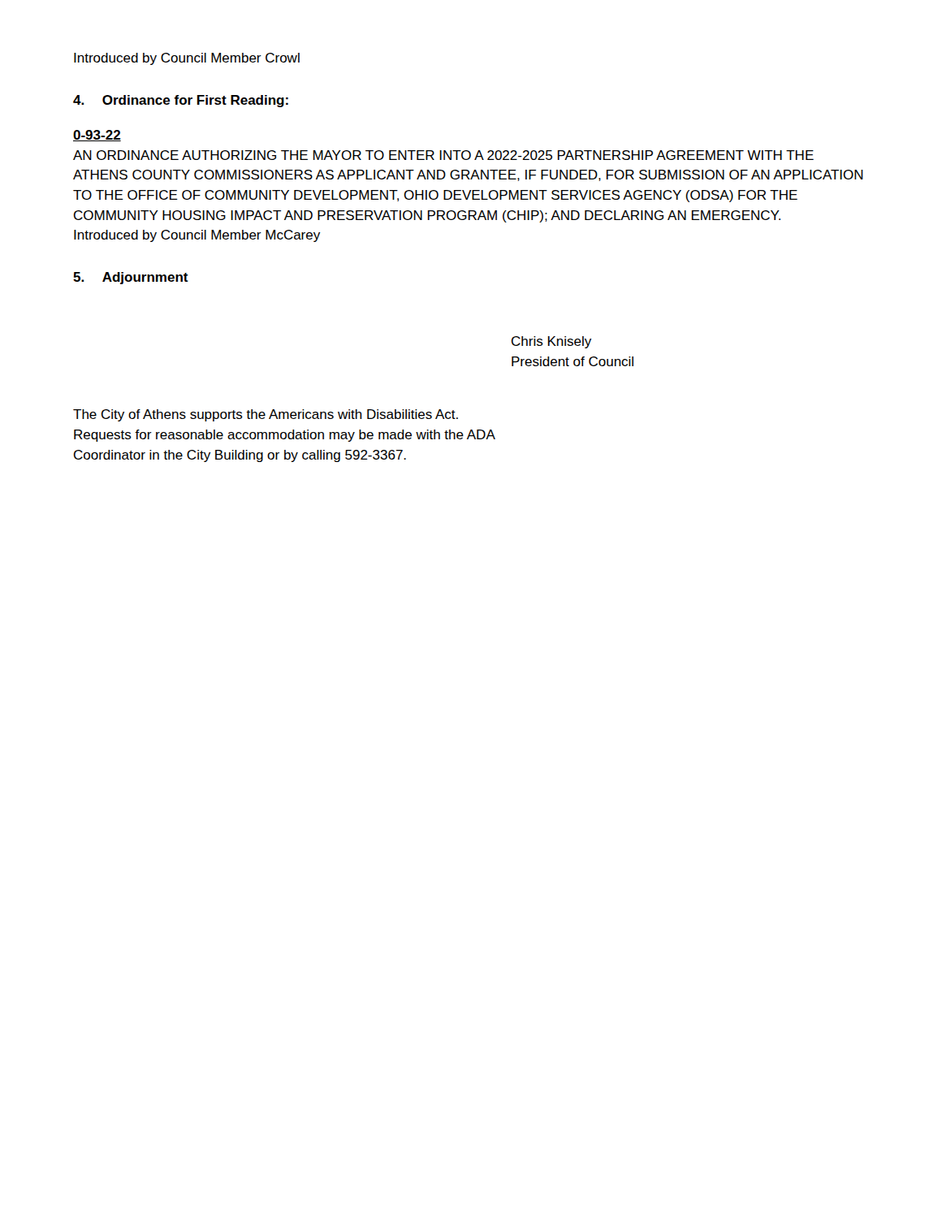Introduced by Council Member Crowl
4. Ordinance for First Reading:
0-93-22
AN ORDINANCE AUTHORIZING THE MAYOR TO ENTER INTO A 2022-2025 PARTNERSHIP AGREEMENT WITH THE ATHENS COUNTY COMMISSIONERS AS APPLICANT AND GRANTEE, IF FUNDED, FOR SUBMISSION OF AN APPLICATION TO THE OFFICE OF COMMUNITY DEVELOPMENT, OHIO DEVELOPMENT SERVICES AGENCY (ODSA) FOR THE COMMUNITY HOUSING IMPACT AND PRESERVATION PROGRAM (CHIP); AND DECLARING AN EMERGENCY.
Introduced by Council Member McCarey
5. Adjournment
Chris Knisely
President of Council
The City of Athens supports the Americans with Disabilities Act.
Requests for reasonable accommodation may be made with the ADA
Coordinator in the City Building or by calling 592-3367.